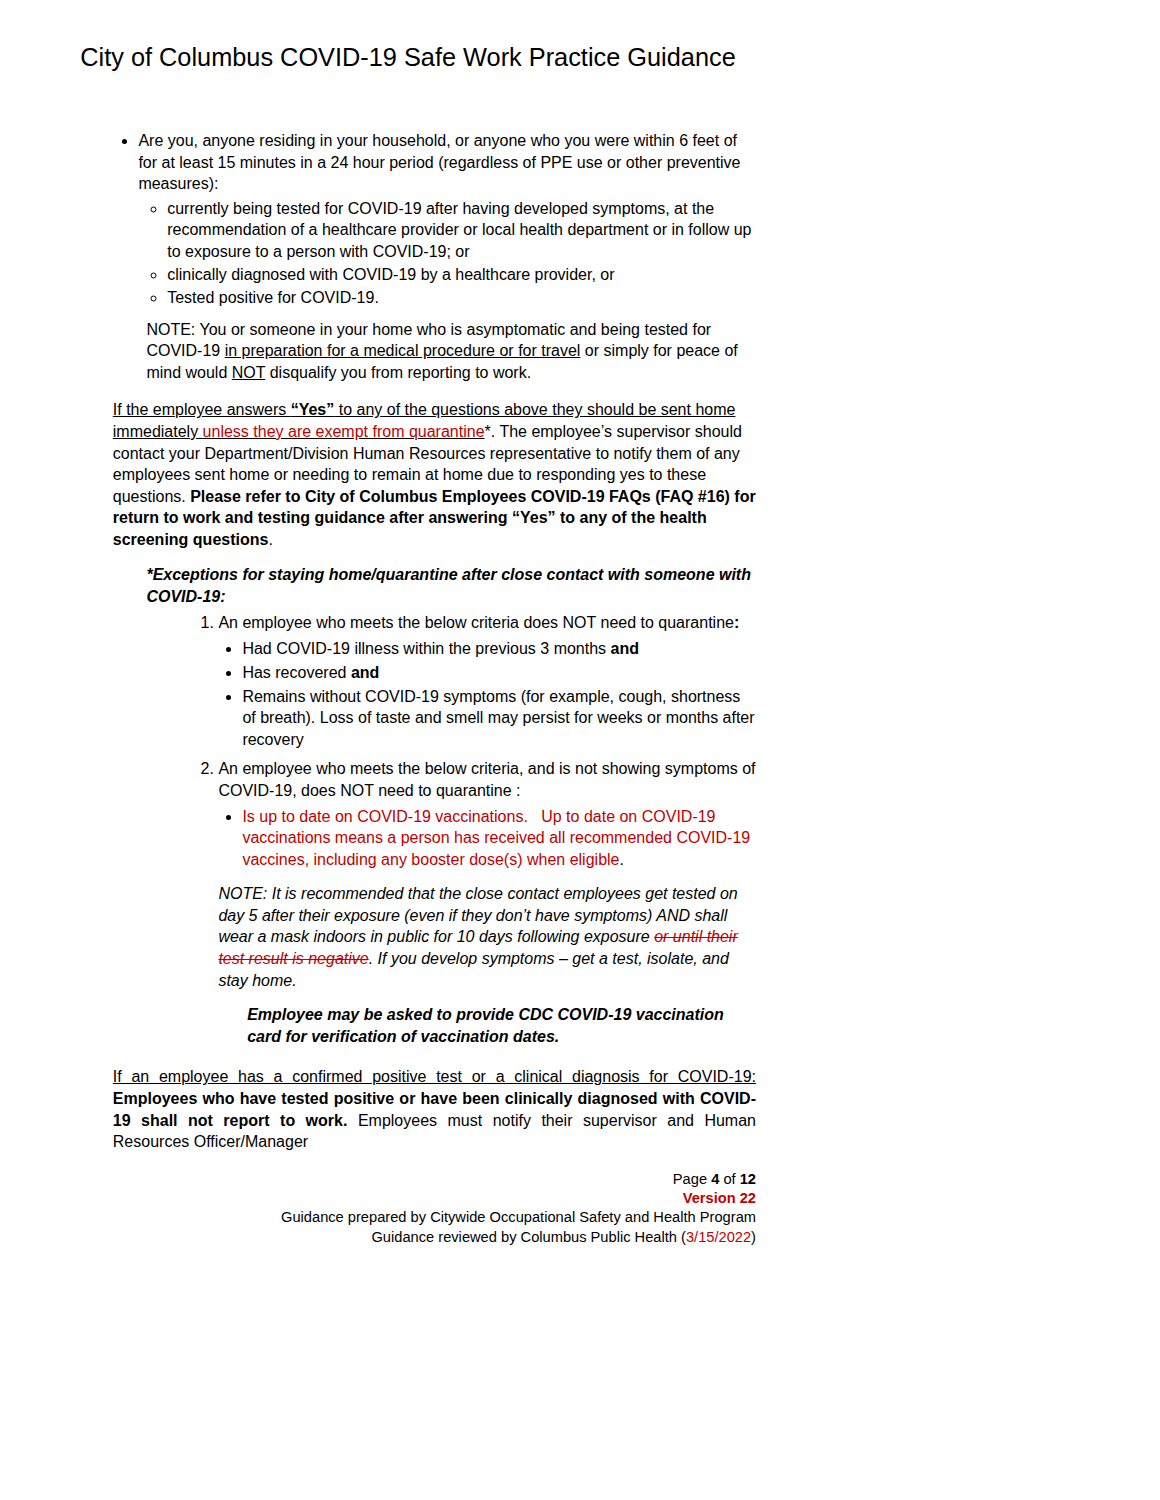City of Columbus COVID-19 Safe Work Practice Guidance
Are you, anyone residing in your household, or anyone who you were within 6 feet of for at least 15 minutes in a 24 hour period (regardless of PPE use or other preventive measures):
currently being tested for COVID-19 after having developed symptoms, at the recommendation of a healthcare provider or local health department or in follow up to exposure to a person with COVID-19; or
clinically diagnosed with COVID-19 by a healthcare provider, or
Tested positive for COVID-19.
NOTE: You or someone in your home who is asymptomatic and being tested for COVID-19 in preparation for a medical procedure or for travel or simply for peace of mind would NOT disqualify you from reporting to work.
If the employee answers “Yes” to any of the questions above they should be sent home immediately unless they are exempt from quarantine*. The employee’s supervisor should contact your Department/Division Human Resources representative to notify them of any employees sent home or needing to remain at home due to responding yes to these questions. Please refer to City of Columbus Employees COVID-19 FAQs (FAQ #16) for return to work and testing guidance after answering “Yes” to any of the health screening questions.
*Exceptions for staying home/quarantine after close contact with someone with COVID-19:
An employee who meets the below criteria does NOT need to quarantine:
Had COVID-19 illness within the previous 3 months and
Has recovered and
Remains without COVID-19 symptoms (for example, cough, shortness of breath). Loss of taste and smell may persist for weeks or months after recovery
An employee who meets the below criteria, and is not showing symptoms of COVID-19, does NOT need to quarantine :
Is up to date on COVID-19 vaccinations. Up to date on COVID-19 vaccinations means a person has received all recommended COVID-19 vaccines, including any booster dose(s) when eligible.
NOTE: It is recommended that the close contact employees get tested on day 5 after their exposure (even if they don’t have symptoms) AND shall wear a mask indoors in public for 10 days following exposure or until their test result is negative. If you develop symptoms – get a test, isolate, and stay home.
Employee may be asked to provide CDC COVID-19 vaccination card for verification of vaccination dates.
If an employee has a confirmed positive test or a clinical diagnosis for COVID-19: Employees who have tested positive or have been clinically diagnosed with COVID-19 shall not report to work. Employees must notify their supervisor and Human Resources Officer/Manager
Page 4 of 12
Version 22
Guidance prepared by Citywide Occupational Safety and Health Program
Guidance reviewed by Columbus Public Health (3/15/2022)